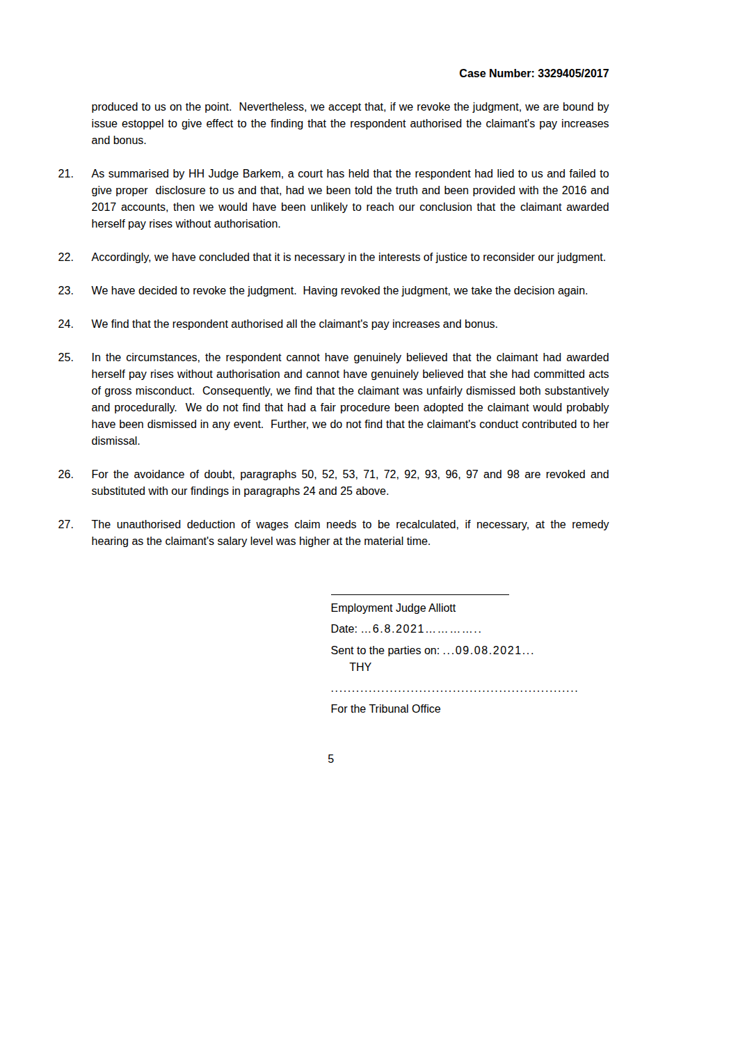Case Number: 3329405/2017
produced to us on the point. Nevertheless, we accept that, if we revoke the judgment, we are bound by issue estoppel to give effect to the finding that the respondent authorised the claimant's pay increases and bonus.
As summarised by HH Judge Barkem, a court has held that the respondent had lied to us and failed to give proper disclosure to us and that, had we been told the truth and been provided with the 2016 and 2017 accounts, then we would have been unlikely to reach our conclusion that the claimant awarded herself pay rises without authorisation.
Accordingly, we have concluded that it is necessary in the interests of justice to reconsider our judgment.
We have decided to revoke the judgment. Having revoked the judgment, we take the decision again.
We find that the respondent authorised all the claimant's pay increases and bonus.
In the circumstances, the respondent cannot have genuinely believed that the claimant had awarded herself pay rises without authorisation and cannot have genuinely believed that she had committed acts of gross misconduct. Consequently, we find that the claimant was unfairly dismissed both substantively and procedurally. We do not find that had a fair procedure been adopted the claimant would probably have been dismissed in any event. Further, we do not find that the claimant's conduct contributed to her dismissal.
For the avoidance of doubt, paragraphs 50, 52, 53, 71, 72, 92, 93, 96, 97 and 98 are revoked and substituted with our findings in paragraphs 24 and 25 above.
The unauthorised deduction of wages claim needs to be recalculated, if necessary, at the remedy hearing as the claimant's salary level was higher at the material time.
Employment Judge Alliott
Date: …6.8.2021…………..
Sent to the parties on: ...09.08.2021...
THY
...........................................................
For the Tribunal Office
5